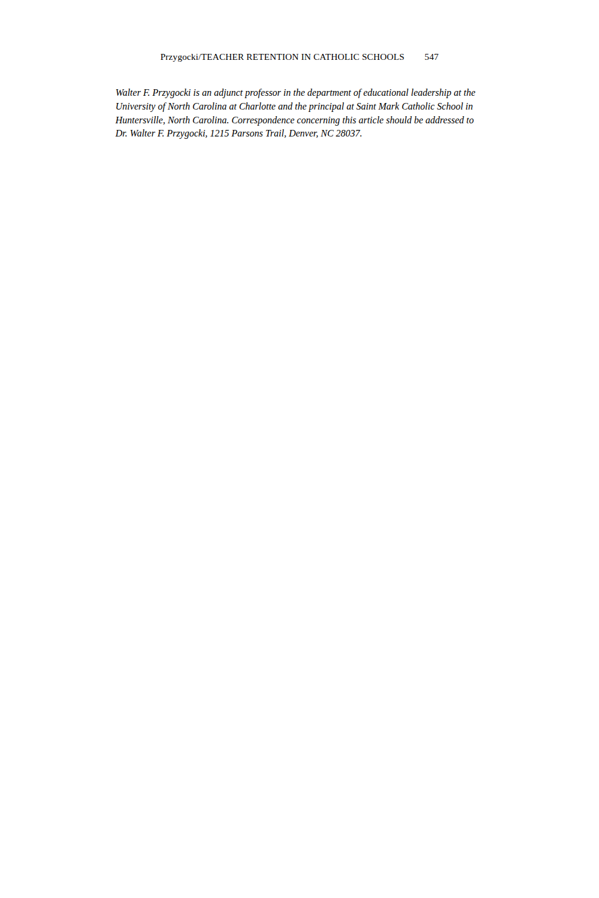Przygocki/Teacher Retention in Catholic Schools 547
Walter F. Przygocki is an adjunct professor in the department of educational leadership at the University of North Carolina at Charlotte and the principal at Saint Mark Catholic School in Huntersville, North Carolina. Correspondence concerning this article should be addressed to Dr. Walter F. Przygocki, 1215 Parsons Trail, Denver, NC 28037.